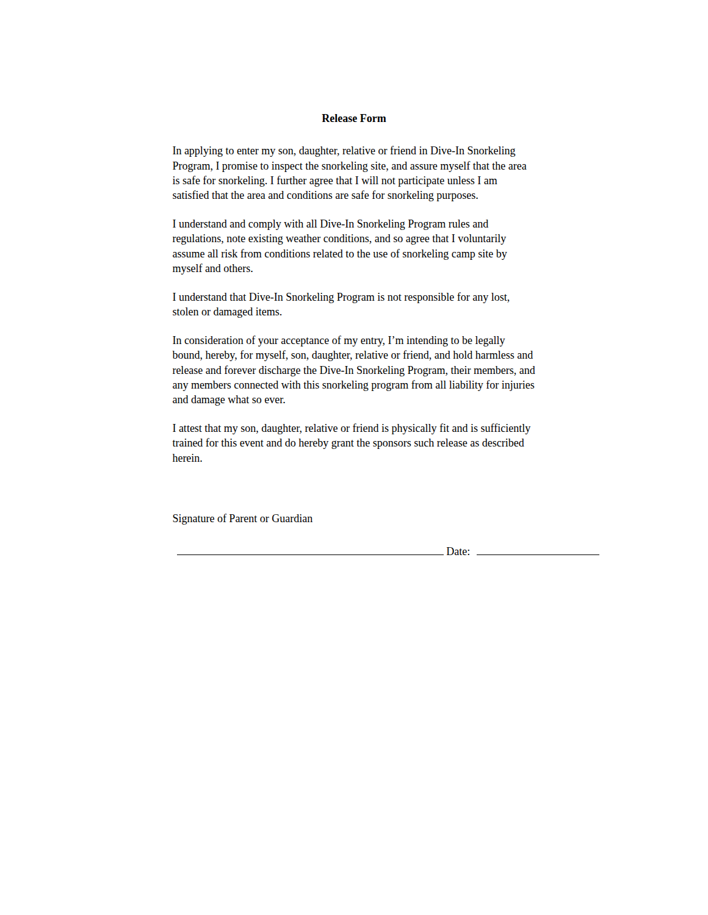Release Form
In applying to enter my son, daughter, relative or friend in Dive-In Snorkeling Program, I promise to inspect the snorkeling site, and assure myself that the area is safe for snorkeling. I further agree that I will not participate unless I am satisfied that the area and conditions are safe for snorkeling purposes.
I understand and comply with all Dive-In Snorkeling Program rules and regulations, note existing weather conditions, and so agree that I voluntarily assume all risk from conditions related to the use of snorkeling camp site by myself and others.
I understand that Dive-In Snorkeling Program is not responsible for any lost, stolen or damaged items.
In consideration of your acceptance of my entry, I’m intending to be legally bound, hereby, for myself, son, daughter, relative or friend, and hold harmless and release and forever discharge the Dive-In Snorkeling Program, their members, and any members connected with this snorkeling program from all liability for injuries and damage what so ever.
I attest that my son, daughter, relative or friend is physically fit and is sufficiently trained for this event and do hereby grant the sponsors such release as described herein.
Signature of Parent or Guardian
Date: